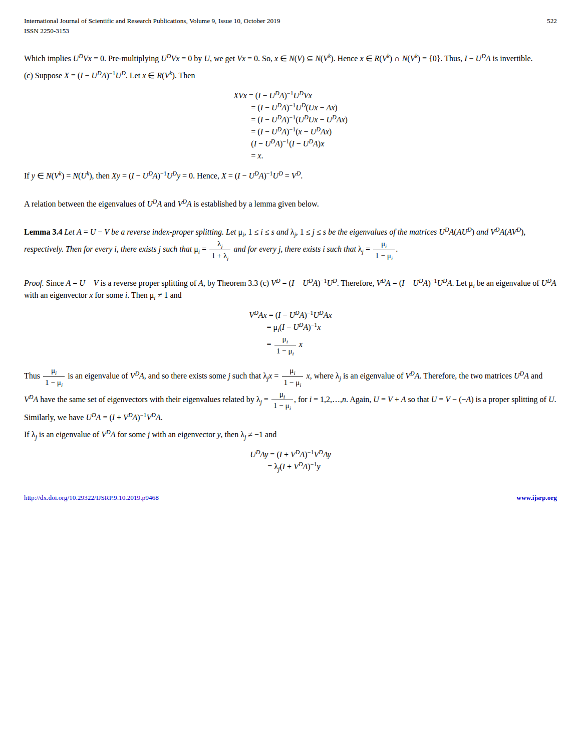International Journal of Scientific and Research Publications, Volume 9, Issue 10, October 2019
ISSN 2250-3153
522
Which implies UDVx = 0. Pre-multiplying UDVx = 0 by U, we get Vx = 0. So, x ∈ N(V) ⊆ N(Vk). Hence x ∈ R(Vk) ∩ N(Vk) = {0}. Thus, I − UDA is invertible.
(c) Suppose X = (I − UDA)−1UD. Let x ∈ R(Vk). Then
XVx = (I − UDA)−1UDVx = (I − UDA)−1UD(Ux − Ax) = (I − UDA)−1(UDUx − UDAx) = (I − UDA)−1(x − UDAx) (I − UDA)−1(I − UDA)x = x.
If y ∈ N(Vk) = N(Uk), then Xy = (I − UDA)−1UDy = 0. Hence, X = (I − UDA)−1UD = VD.
A relation between the eigenvalues of UDA and VDA is established by a lemma given below.
Lemma 3.4 Let A = U − V be a reverse index-proper splitting. Let μi, 1 ≤ i ≤ s and λj, 1 ≤ j ≤ s be the eigenvalues of the matrices UDA(AUD) and VDA(AVD), respectively. Then for every i, there exists j such that μi = λj 1 + λj and for every j, there exists i such that λj = μi 1 − μi.
Proof. Since A = U − V is a reverse proper splitting of A, by Theorem 3.3 (c) VD = (I − UDA)−1UD. Therefore, VDA = (I − UDA)−1UDA. Let μi be an eigenvalue of UDA with an eigenvector x for some i. Then μi ≠ 1 and
VDAx = (I − UDA)−1UDAx = μi(I − UDA)−1x = μi 1 − μi x
Thus μi 1 − μi is an eigenvalue of VDA, and so there exists some j such that λjx = μi 1 − μi x, where λj is an eigenvalue of VDA. Therefore, the two matrices UDA and VDA have the same set of eigenvectors with their eigenvalues related by λj = μi 1 − μi, for i = 1,2,…,n. Again, U = V + A so that U = V − (−A) is a proper splitting of U. Similarly, we have UDA = (I + VDA)−1VDA.
If λj is an eigenvalue of VDA for some j with an eigenvector y, then λj ≠ −1 and
UDAy = (I + VDA)−1VDAy = λj(I + VDA)−1y
http://dx.doi.org/10.29322/IJSRP.9.10.2019.p9468
www.ijsrp.org